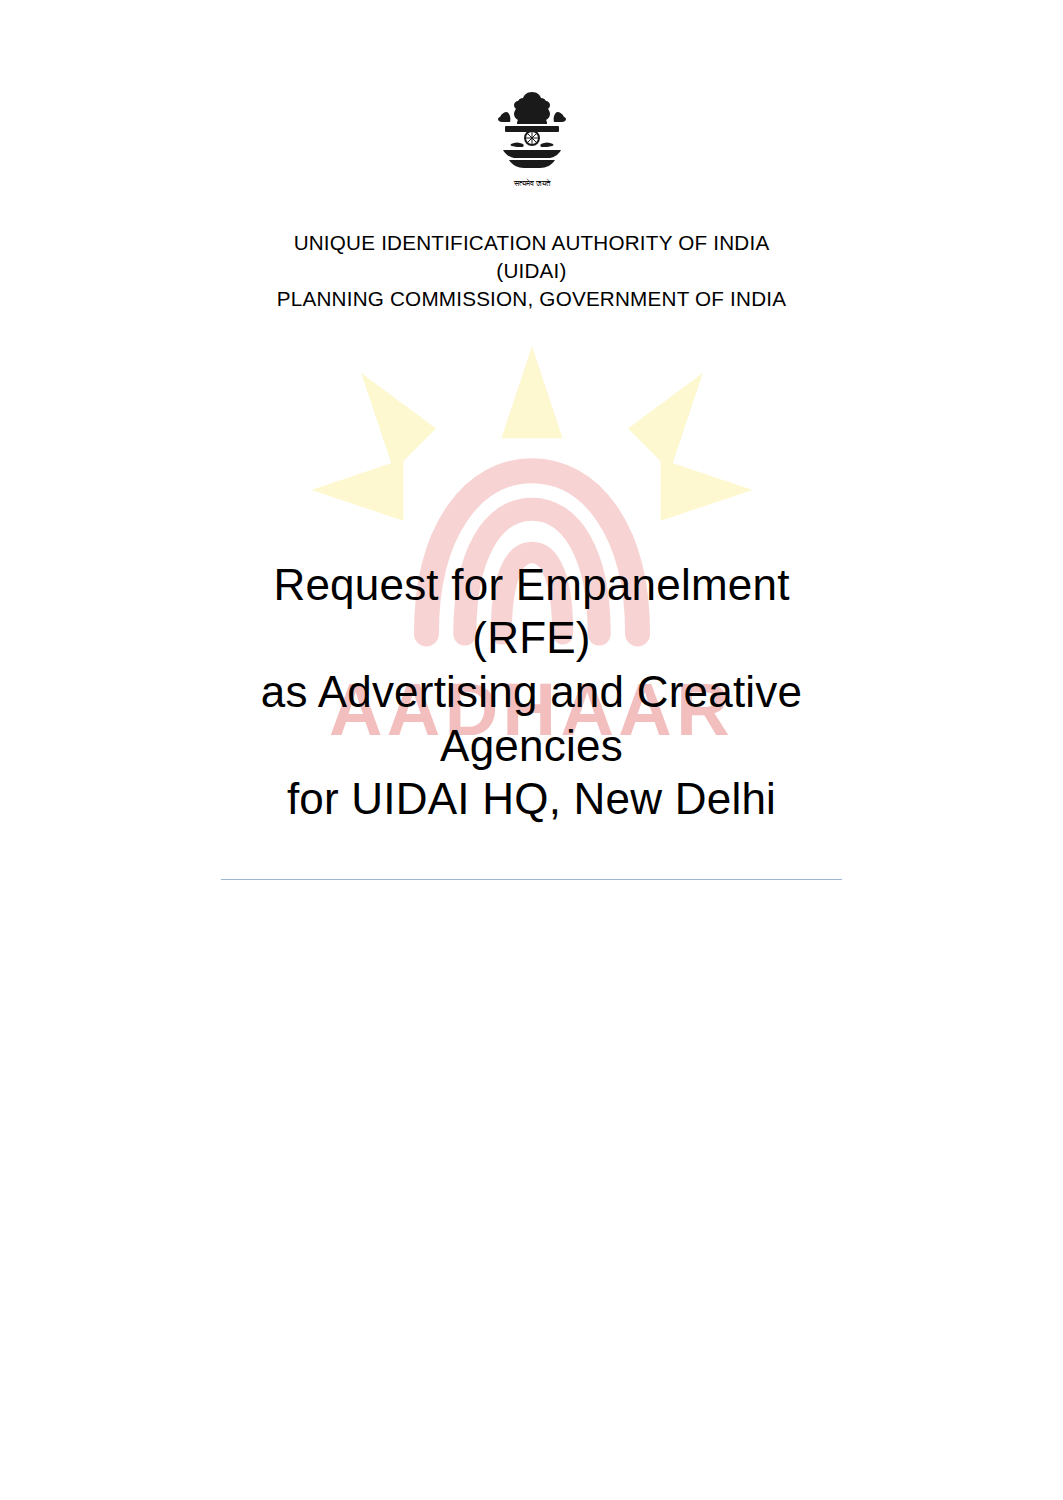AADHAAR
सत्यमेव जयते
UNIQUE IDENTIFICATION AUTHORITY OF INDIA
(UIDAI)
PLANNING COMMISSION, GOVERNMENT OF INDIA
Request for Empanelment (RFE)
as Advertising and Creative
Agencies
for UIDAI HQ, New Delhi